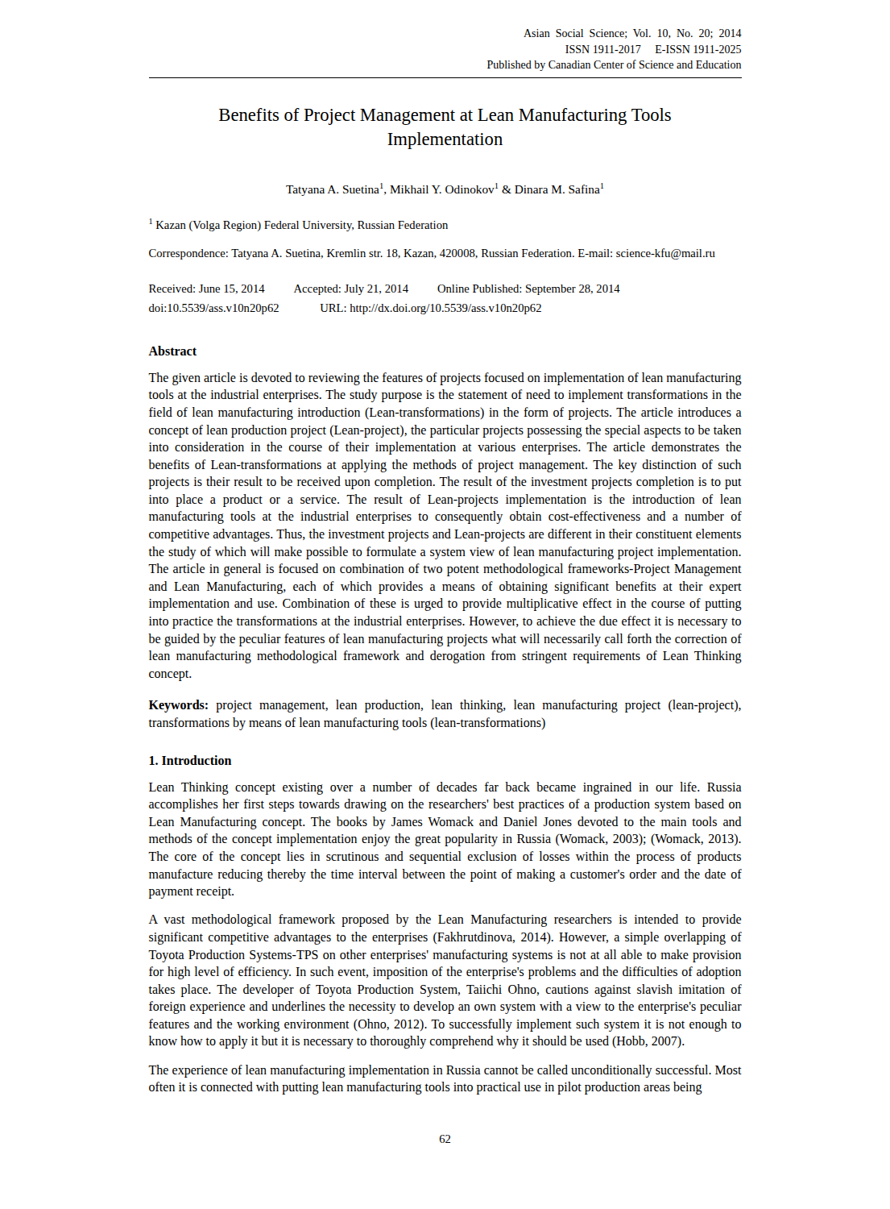Asian Social Science; Vol. 10, No. 20; 2014
ISSN 1911-2017 E-ISSN 1911-2025
Published by Canadian Center of Science and Education
Benefits of Project Management at Lean Manufacturing Tools
Implementation
Tatyana A. Suetina1, Mikhail Y. Odinokov1 & Dinara M. Safina1
1 Kazan (Volga Region) Federal University, Russian Federation
Correspondence: Tatyana A. Suetina, Kremlin str. 18, Kazan, 420008, Russian Federation. E-mail: science-kfu@mail.ru
Received: June 15, 2014 Accepted: July 21, 2014 Online Published: September 28, 2014
doi:10.5539/ass.v10n20p62 URL: http://dx.doi.org/10.5539/ass.v10n20p62
Abstract
The given article is devoted to reviewing the features of projects focused on implementation of lean manufacturing tools at the industrial enterprises. The study purpose is the statement of need to implement transformations in the field of lean manufacturing introduction (Lean-transformations) in the form of projects. The article introduces a concept of lean production project (Lean-project), the particular projects possessing the special aspects to be taken into consideration in the course of their implementation at various enterprises. The article demonstrates the benefits of Lean-transformations at applying the methods of project management. The key distinction of such projects is their result to be received upon completion. The result of the investment projects completion is to put into place a product or a service. The result of Lean-projects implementation is the introduction of lean manufacturing tools at the industrial enterprises to consequently obtain cost-effectiveness and a number of competitive advantages. Thus, the investment projects and Lean-projects are different in their constituent elements the study of which will make possible to formulate a system view of lean manufacturing project implementation. The article in general is focused on combination of two potent methodological frameworks-Project Management and Lean Manufacturing, each of which provides a means of obtaining significant benefits at their expert implementation and use. Combination of these is urged to provide multiplicative effect in the course of putting into practice the transformations at the industrial enterprises. However, to achieve the due effect it is necessary to be guided by the peculiar features of lean manufacturing projects what will necessarily call forth the correction of lean manufacturing methodological framework and derogation from stringent requirements of Lean Thinking concept.
Keywords: project management, lean production, lean thinking, lean manufacturing project (lean-project), transformations by means of lean manufacturing tools (lean-transformations)
1. Introduction
Lean Thinking concept existing over a number of decades far back became ingrained in our life. Russia accomplishes her first steps towards drawing on the researchers' best practices of a production system based on Lean Manufacturing concept. The books by James Womack and Daniel Jones devoted to the main tools and methods of the concept implementation enjoy the great popularity in Russia (Womack, 2003); (Womack, 2013). The core of the concept lies in scrutinous and sequential exclusion of losses within the process of products manufacture reducing thereby the time interval between the point of making a customer's order and the date of payment receipt.
A vast methodological framework proposed by the Lean Manufacturing researchers is intended to provide significant competitive advantages to the enterprises (Fakhrutdinova, 2014). However, a simple overlapping of Toyota Production Systems-TPS on other enterprises' manufacturing systems is not at all able to make provision for high level of efficiency. In such event, imposition of the enterprise's problems and the difficulties of adoption takes place. The developer of Toyota Production System, Taiichi Ohno, cautions against slavish imitation of foreign experience and underlines the necessity to develop an own system with a view to the enterprise's peculiar features and the working environment (Ohno, 2012). To successfully implement such system it is not enough to know how to apply it but it is necessary to thoroughly comprehend why it should be used (Hobb, 2007).
The experience of lean manufacturing implementation in Russia cannot be called unconditionally successful. Most often it is connected with putting lean manufacturing tools into practical use in pilot production areas being
62